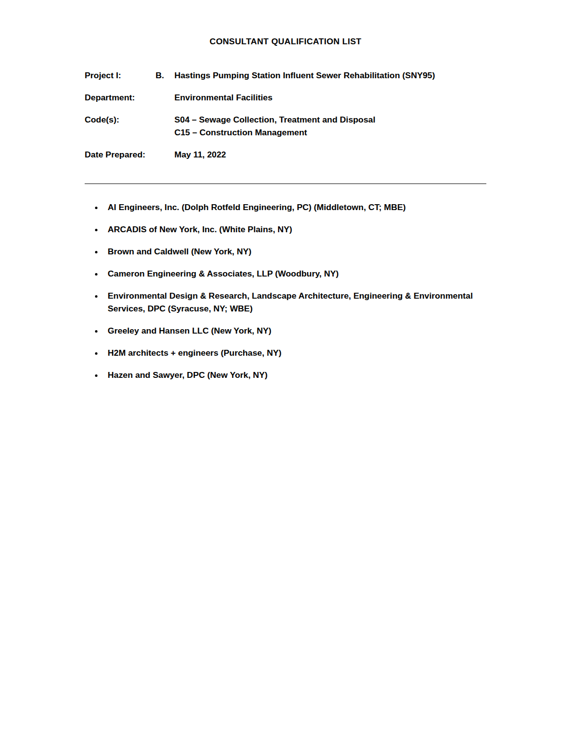CONSULTANT QUALIFICATION LIST
| Project I: | B. | Hastings Pumping Station Influent Sewer Rehabilitation (SNY95) |
| Department: | | Environmental Facilities |
| Code(s): | | S04 – Sewage Collection, Treatment and Disposal C15 – Construction Management |
| Date Prepared: | | May 11, 2022 |
AI Engineers, Inc. (Dolph Rotfeld Engineering, PC) (Middletown, CT; MBE)
ARCADIS of New York, Inc. (White Plains, NY)
Brown and Caldwell (New York, NY)
Cameron Engineering & Associates, LLP (Woodbury, NY)
Environmental Design & Research, Landscape Architecture, Engineering & Environmental Services, DPC (Syracuse, NY; WBE)
Greeley and Hansen LLC (New York, NY)
H2M architects + engineers (Purchase, NY)
Hazen and Sawyer, DPC (New York, NY)